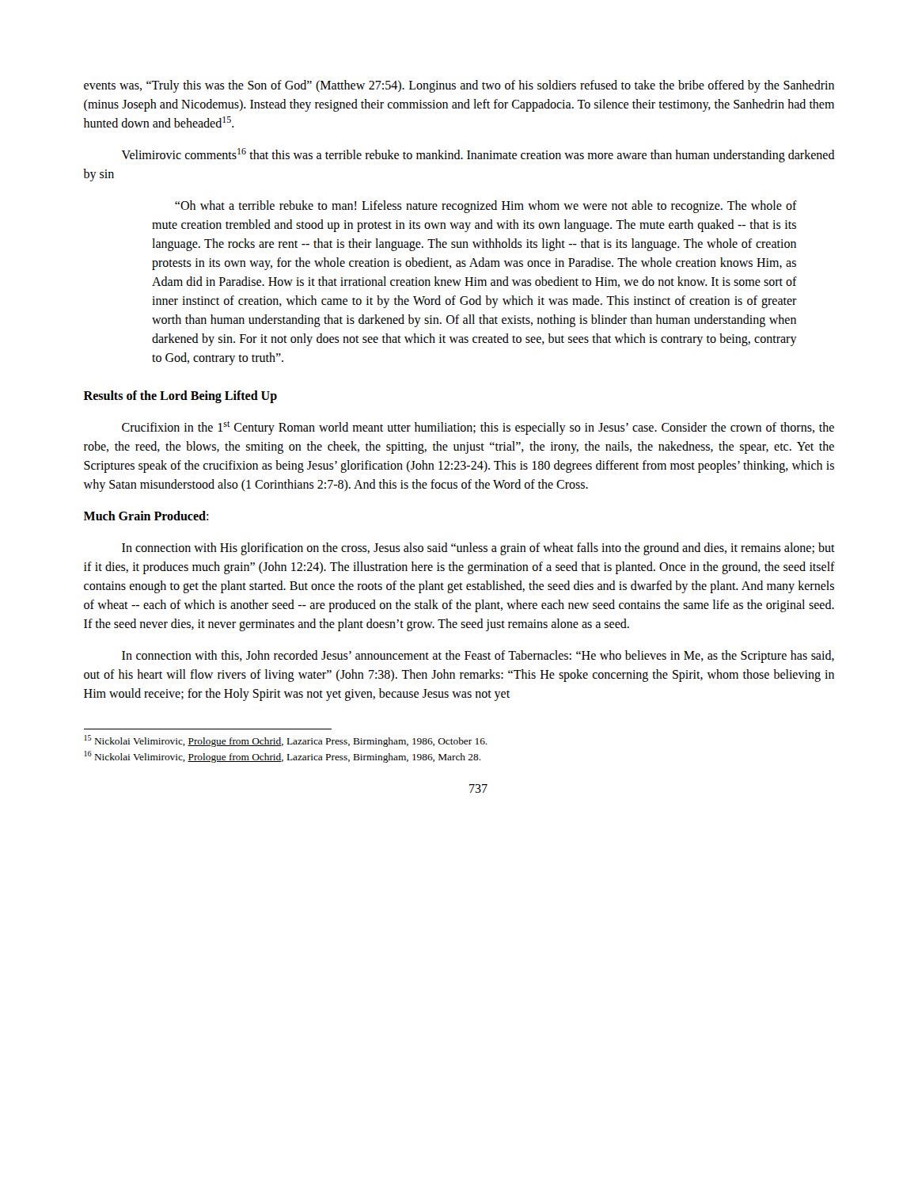events was, “Truly this was the Son of God” (Matthew 27:54). Longinus and two of his soldiers refused to take the bribe offered by the Sanhedrin (minus Joseph and Nicodemus). Instead they resigned their commission and left for Cappadocia. To silence their testimony, the Sanhedrin had them hunted down and beheaded15.
Velimirovic comments16 that this was a terrible rebuke to mankind. Inanimate creation was more aware than human understanding darkened by sin
“Oh what a terrible rebuke to man! Lifeless nature recognized Him whom we were not able to recognize. The whole of mute creation trembled and stood up in protest in its own way and with its own language. The mute earth quaked -- that is its language. The rocks are rent -- that is their language. The sun withholds its light -- that is its language. The whole of creation protests in its own way, for the whole creation is obedient, as Adam was once in Paradise. The whole creation knows Him, as Adam did in Paradise. How is it that irrational creation knew Him and was obedient to Him, we do not know. It is some sort of inner instinct of creation, which came to it by the Word of God by which it was made. This instinct of creation is of greater worth than human understanding that is darkened by sin. Of all that exists, nothing is blinder than human understanding when darkened by sin. For it not only does not see that which it was created to see, but sees that which is contrary to being, contrary to God, contrary to truth”.
Results of the Lord Being Lifted Up
Crucifixion in the 1st Century Roman world meant utter humiliation; this is especially so in Jesus’ case. Consider the crown of thorns, the robe, the reed, the blows, the smiting on the cheek, the spitting, the unjust “trial”, the irony, the nails, the nakedness, the spear, etc. Yet the Scriptures speak of the crucifixion as being Jesus’ glorification (John 12:23-24). This is 180 degrees different from most peoples’ thinking, which is why Satan misunderstood also (1 Corinthians 2:7-8). And this is the focus of the Word of the Cross.
Much Grain Produced
:
In connection with His glorification on the cross, Jesus also said “unless a grain of wheat falls into the ground and dies, it remains alone; but if it dies, it produces much grain” (John 12:24). The illustration here is the germination of a seed that is planted. Once in the ground, the seed itself contains enough to get the plant started. But once the roots of the plant get established, the seed dies and is dwarfed by the plant. And many kernels of wheat -- each of which is another seed -- are produced on the stalk of the plant, where each new seed contains the same life as the original seed. If the seed never dies, it never germinates and the plant doesn’t grow. The seed just remains alone as a seed.
In connection with this, John recorded Jesus’ announcement at the Feast of Tabernacles: “He who believes in Me, as the Scripture has said, out of his heart will flow rivers of living water” (John 7:38). Then John remarks: “This He spoke concerning the Spirit, whom those believing in Him would receive; for the Holy Spirit was not yet given, because Jesus was not yet
15 Nickolai Velimirovic, Prologue from Ochrid, Lazarica Press, Birmingham, 1986, October 16.
16 Nickolai Velimirovic, Prologue from Ochrid, Lazarica Press, Birmingham, 1986, March 28.
737